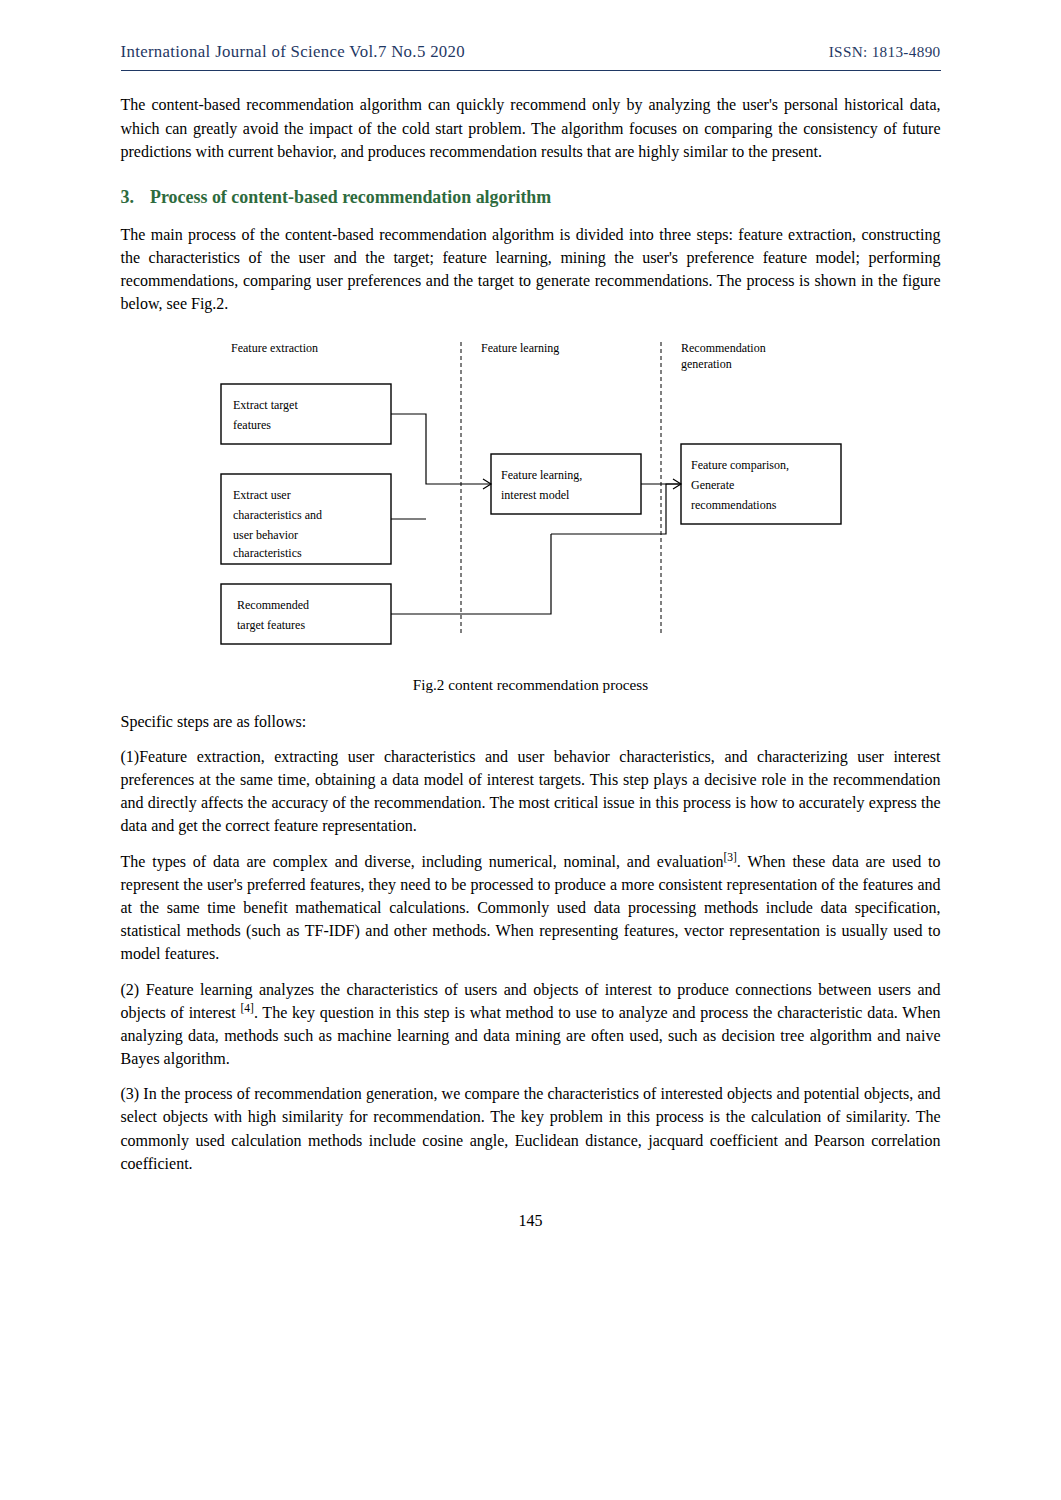International Journal of Science Vol.7 No.5 2020 ISSN: 1813-4890
The content-based recommendation algorithm can quickly recommend only by analyzing the user's personal historical data, which can greatly avoid the impact of the cold start problem. The algorithm focuses on comparing the consistency of future predictions with current behavior, and produces recommendation results that are highly similar to the present.
3. Process of content‑based recommendation algorithm
The main process of the content-based recommendation algorithm is divided into three steps: feature extraction, constructing the characteristics of the user and the target; feature learning, mining the user's preference feature model; performing recommendations, comparing user preferences and the target to generate recommendations. The process is shown in the figure below, see Fig.2.
Feature extraction Feature learning Recommendation generation Extract target features Extract user characteristics and user behavior characteristics Recommended target features Feature learning, interest model Feature comparison, Generate recommendations
Fig.2 content recommendation process
Specific steps are as follows:
(1)Feature extraction, extracting user characteristics and user behavior characteristics, and characterizing user interest preferences at the same time, obtaining a data model of interest targets. This step plays a decisive role in the recommendation and directly affects the accuracy of the recommendation. The most critical issue in this process is how to accurately express the data and get the correct feature representation.
The types of data are complex and diverse, including numerical, nominal, and evaluation[3]. When these data are used to represent the user's preferred features, they need to be processed to produce a more consistent representation of the features and at the same time benefit mathematical calculations. Commonly used data processing methods include data specification, statistical methods (such as TF-IDF) and other methods. When representing features, vector representation is usually used to model features.
(2) Feature learning analyzes the characteristics of users and objects of interest to produce connections between users and objects of interest [4]. The key question in this step is what method to use to analyze and process the characteristic data. When analyzing data, methods such as machine learning and data mining are often used, such as decision tree algorithm and naive Bayes algorithm.
(3) In the process of recommendation generation, we compare the characteristics of interested objects and potential objects, and select objects with high similarity for recommendation. The key problem in this process is the calculation of similarity. The commonly used calculation methods include cosine angle, Euclidean distance, jacquard coefficient and Pearson correlation coefficient.
145